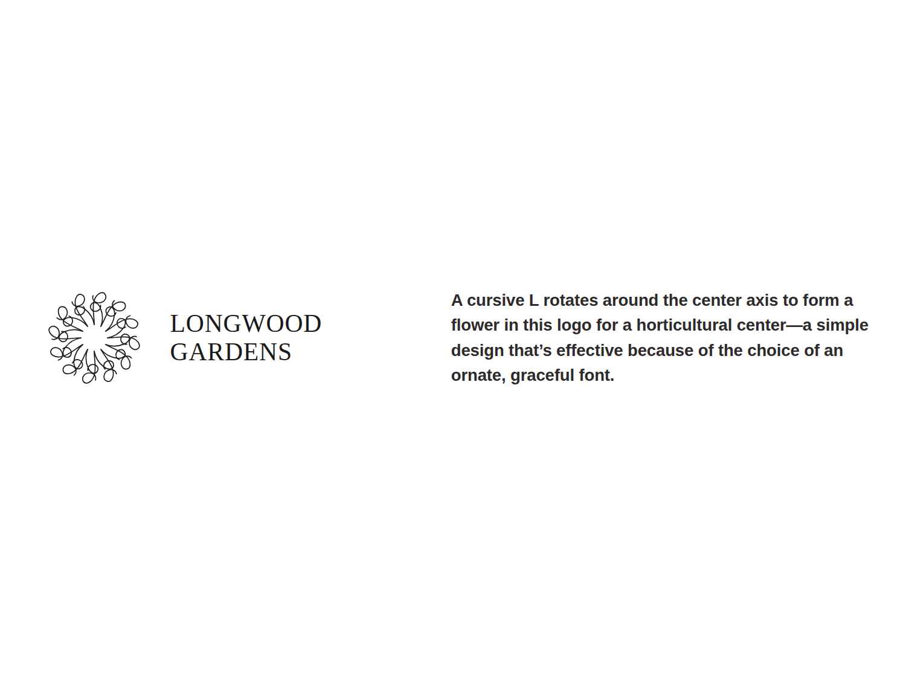Longwood
Gardens
A cursive L rotates around the center axis to form a flower in this logo for a horticultural center—a simple design that’s effective because of the choice of an ornate, graceful font.